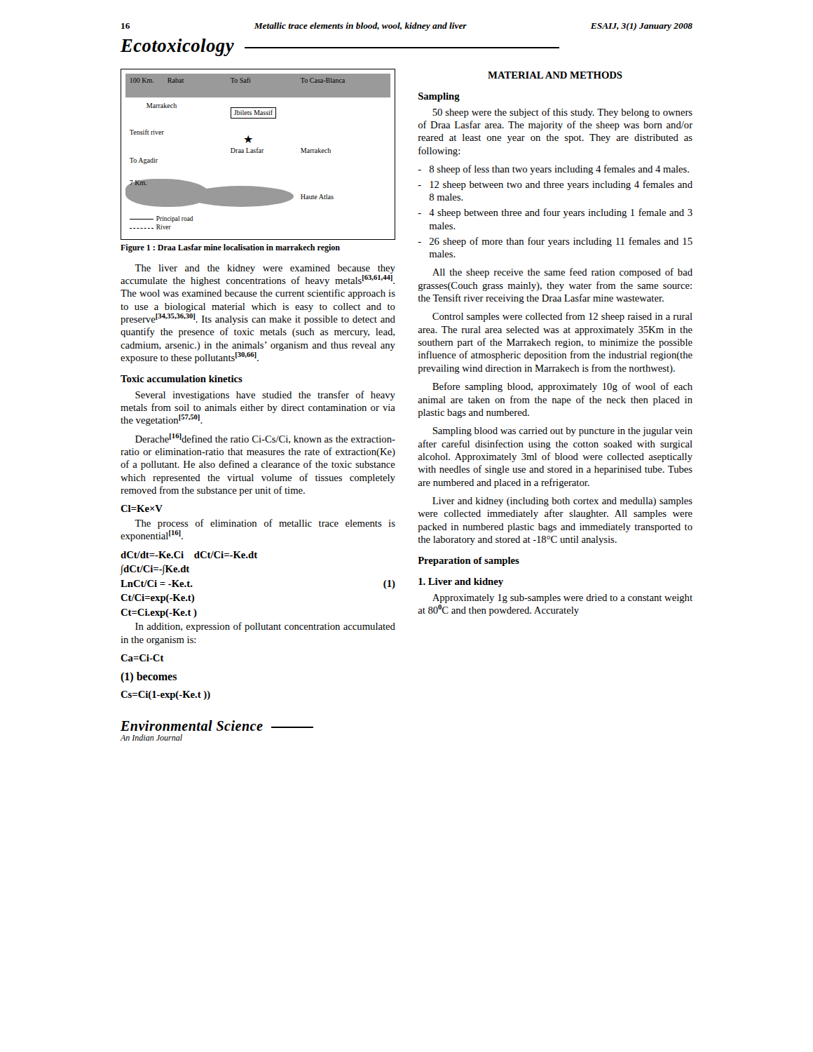16 Metallic trace elements in blood, wool, kidney and liver ESAIJ, 3(1) January 2008
Ecotoxicology
100 Km.
Rabat
To Safi
To Casa-Blanca
Marrakech
Jbilets Massif
Tensift river
★
Draa Lasfar
Marrakech
To Agadir
7 Km.
Haute Atlas
Principal road
River
Figure 1 : Draa Lasfar mine localisation in marrakech region
The liver and the kidney were examined because they accumulate the highest concentrations of heavy metals[63,61,44]. The wool was examined because the current scientific approach is to use a biological material which is easy to collect and to preserve[34,35,36,30]. Its analysis can make it possible to detect and quantify the presence of toxic metals (such as mercury, lead, cadmium, arsenic.) in the animals’ organism and thus reveal any exposure to these pollutants[30,66].
Toxic accumulation kinetics
Several investigations have studied the transfer of heavy metals from soil to animals either by direct contamination or via the vegetation[57,50].
Derache[16]defined the ratio Ci-Cs/Ci, known as the extraction-ratio or elimination-ratio that measures the rate of extraction(Ke) of a pollutant. He also defined a clearance of the toxic substance which represented the virtual volume of tissues completely removed from the substance per unit of time.
Cl=Ke×V
The process of elimination of metallic trace elements is exponential[16].
dCt/dt=-Ke.Ci dCt/Ci=-Ke.dt
∫dCt/Ci=-∫Ke.dt
LnCt/Ci = -Ke.t.(1)
Ct/Ci=exp(-Ke.t)
Ct=Ci.exp(-Ke.t )
In addition, expression of pollutant concentration accumulated in the organism is:
Ca=Ci-Ct
(1) becomes
Cs=Ci(1-exp(-Ke.t ))
Environmental Science
An Indian Journal
MATERIAL AND METHODS
Sampling
50 sheep were the subject of this study. They belong to owners of Draa Lasfar area. The majority of the sheep was born and/or reared at least one year on the spot. They are distributed as following:
8 sheep of less than two years including 4 females and 4 males.
12 sheep between two and three years including 4 females and 8 males.
4 sheep between three and four years including 1 female and 3 males.
26 sheep of more than four years including 11 females and 15 males.
All the sheep receive the same feed ration composed of bad grasses(Couch grass mainly), they water from the same source: the Tensift river receiving the Draa Lasfar mine wastewater.
Control samples were collected from 12 sheep raised in a rural area. The rural area selected was at approximately 35Km in the southern part of the Marrakech region, to minimize the possible influence of atmospheric deposition from the industrial region(the prevailing wind direction in Marrakech is from the northwest).
Before sampling blood, approximately 10g of wool of each animal are taken on from the nape of the neck then placed in plastic bags and numbered.
Sampling blood was carried out by puncture in the jugular vein after careful disinfection using the cotton soaked with surgical alcohol. Approximately 3ml of blood were collected aseptically with needles of single use and stored in a heparinised tube. Tubes are numbered and placed in a refrigerator.
Liver and kidney (including both cortex and medulla) samples were collected immediately after slaughter. All samples were packed in numbered plastic bags and immediately transported to the laboratory and stored at -18°C until analysis.
Preparation of samples
1. Liver and kidney
Approximately 1g sub-samples were dried to a constant weight at 800C and then powdered. Accurately